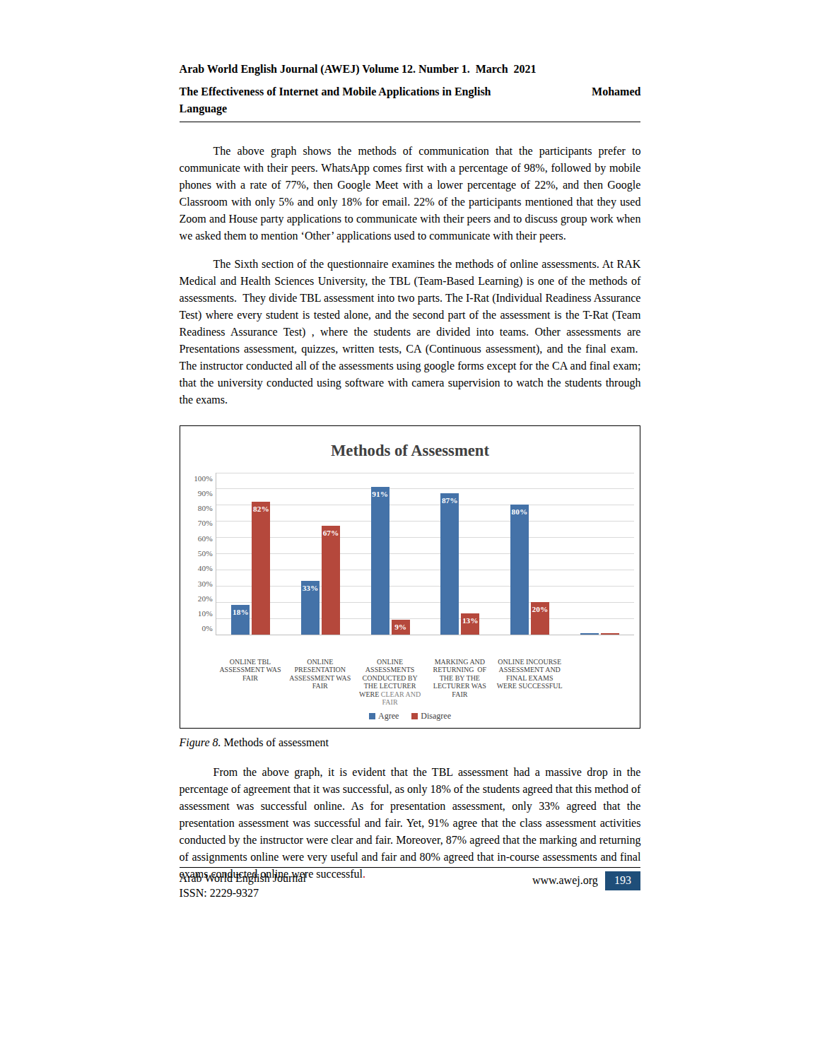Arab World English Journal (AWEJ) Volume 12. Number 1. March 2021
The Effectiveness of Internet and Mobile Applications in English Language
Mohamed
The above graph shows the methods of communication that the participants prefer to communicate with their peers. WhatsApp comes first with a percentage of 98%, followed by mobile phones with a rate of 77%, then Google Meet with a lower percentage of 22%, and then Google Classroom with only 5% and only 18% for email. 22% of the participants mentioned that they used Zoom and House party applications to communicate with their peers and to discuss group work when we asked them to mention ‘Other’ applications used to communicate with their peers.
The Sixth section of the questionnaire examines the methods of online assessments. At RAK Medical and Health Sciences University, the TBL (Team-Based Learning) is one of the methods of assessments. They divide TBL assessment into two parts. The I-Rat (Individual Readiness Assurance Test) where every student is tested alone, and the second part of the assessment is the T-Rat (Team Readiness Assurance Test) , where the students are divided into teams. Other assessments are Presentations assessment, quizzes, written tests, CA (Continuous assessment), and the final exam. The instructor conducted all of the assessments using google forms except for the CA and final exam; that the university conducted using software with camera supervision to watch the students through the exams.
Methods of Assessment
100%
90%
80%
70%
60%
50%
40%
30%
20%
10%
0%
18%
82%
33%
67%
91%
9%
87%
13%
80%
20%
ONLINE TBL ASSESSMENT WAS FAIR
ONLINE PRESENTATION ASSESSMENT WAS FAIR
ONLINE ASSESSMENTS CONDUCTED BY THE LECTURER WERE CLEAR AND FAIR
MARKING AND RETURNING OF THE BY THE LECTURER WAS FAIR
ONLINE INCOURSE ASSESSMENT AND FINAL EXAMS WERE SUCCESSFUL
Agree
Disagree
Figure 8. Methods of assessment
From the above graph, it is evident that the TBL assessment had a massive drop in the percentage of agreement that it was successful, as only 18% of the students agreed that this method of assessment was successful online. As for presentation assessment, only 33% agreed that the presentation assessment was successful and fair. Yet, 91% agree that the class assessment activities conducted by the instructor were clear and fair. Moreover, 87% agreed that the marking and returning of assignments online were very useful and fair and 80% agreed that in-course assessments and final exams conducted online were successful.
Arab World English Journal
ISSN: 2229-9327
www.awej.org 193